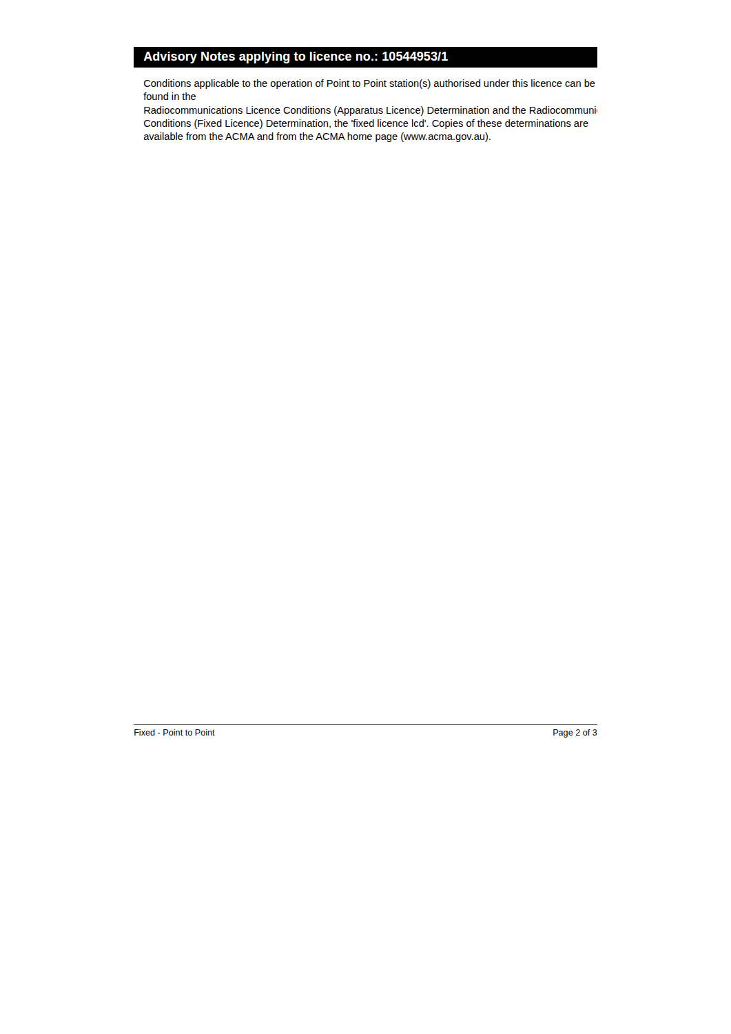Advisory Notes applying to licence no.: 10544953/1
Conditions applicable to the operation of Point to Point station(s) authorised under this licence can be found in the Radiocommunications Licence Conditions (Apparatus Licence) Determination and the Radiocommunications Licence Conditions (Fixed Licence) Determination, the 'fixed licence lcd'. Copies of these determinations are available from the ACMA and from the ACMA home page (www.acma.gov.au).
Fixed - Point to Point
Page 2 of 3